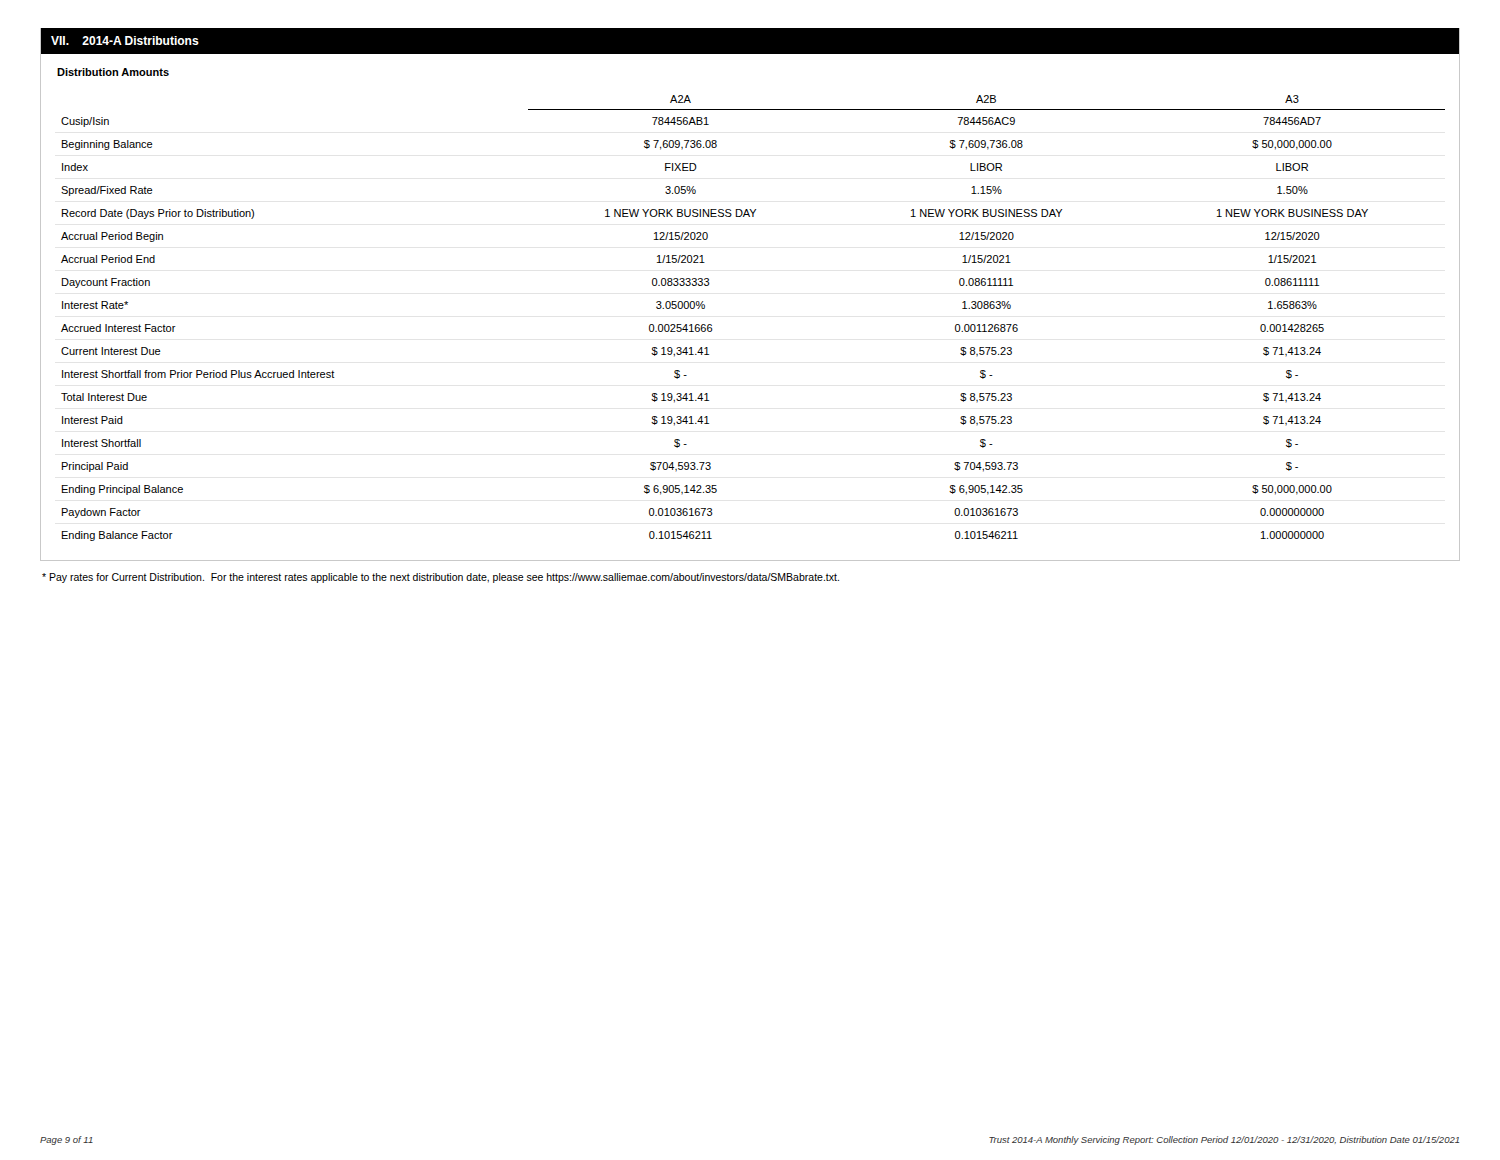VII. 2014-A Distributions
Distribution Amounts
| | A2A | A2B | A3 |
| --- | --- | --- | --- |
| Cusip/Isin | 784456AB1 | 784456AC9 | 784456AD7 |
| Beginning Balance | $ 7,609,736.08 | $ 7,609,736.08 | $ 50,000,000.00 |
| Index | FIXED | LIBOR | LIBOR |
| Spread/Fixed Rate | 3.05% | 1.15% | 1.50% |
| Record Date (Days Prior to Distribution) | 1 NEW YORK BUSINESS DAY | 1 NEW YORK BUSINESS DAY | 1 NEW YORK BUSINESS DAY |
| Accrual Period Begin | 12/15/2020 | 12/15/2020 | 12/15/2020 |
| Accrual Period End | 1/15/2021 | 1/15/2021 | 1/15/2021 |
| Daycount Fraction | 0.08333333 | 0.08611111 | 0.08611111 |
| Interest Rate* | 3.05000% | 1.30863% | 1.65863% |
| Accrued Interest Factor | 0.002541666 | 0.001126876 | 0.001428265 |
| Current Interest Due | $ 19,341.41 | $ 8,575.23 | $ 71,413.24 |
| Interest Shortfall from Prior Period Plus Accrued Interest | $ - | $ - | $ - |
| Total Interest Due | $ 19,341.41 | $ 8,575.23 | $ 71,413.24 |
| Interest Paid | $ 19,341.41 | $ 8,575.23 | $ 71,413.24 |
| Interest Shortfall | $ - | $ - | $ - |
| Principal Paid | $704,593.73 | $ 704,593.73 | $ - |
| Ending Principal Balance | $ 6,905,142.35 | $ 6,905,142.35 | $ 50,000,000.00 |
| Paydown Factor | 0.010361673 | 0.010361673 | 0.000000000 |
| Ending Balance Factor | 0.101546211 | 0.101546211 | 1.000000000 |
* Pay rates for Current Distribution. For the interest rates applicable to the next distribution date, please see https://www.salliemae.com/about/investors/data/SMBabrate.txt.
Page 9 of 11
Trust 2014-A Monthly Servicing Report: Collection Period 12/01/2020 - 12/31/2020, Distribution Date 01/15/2021